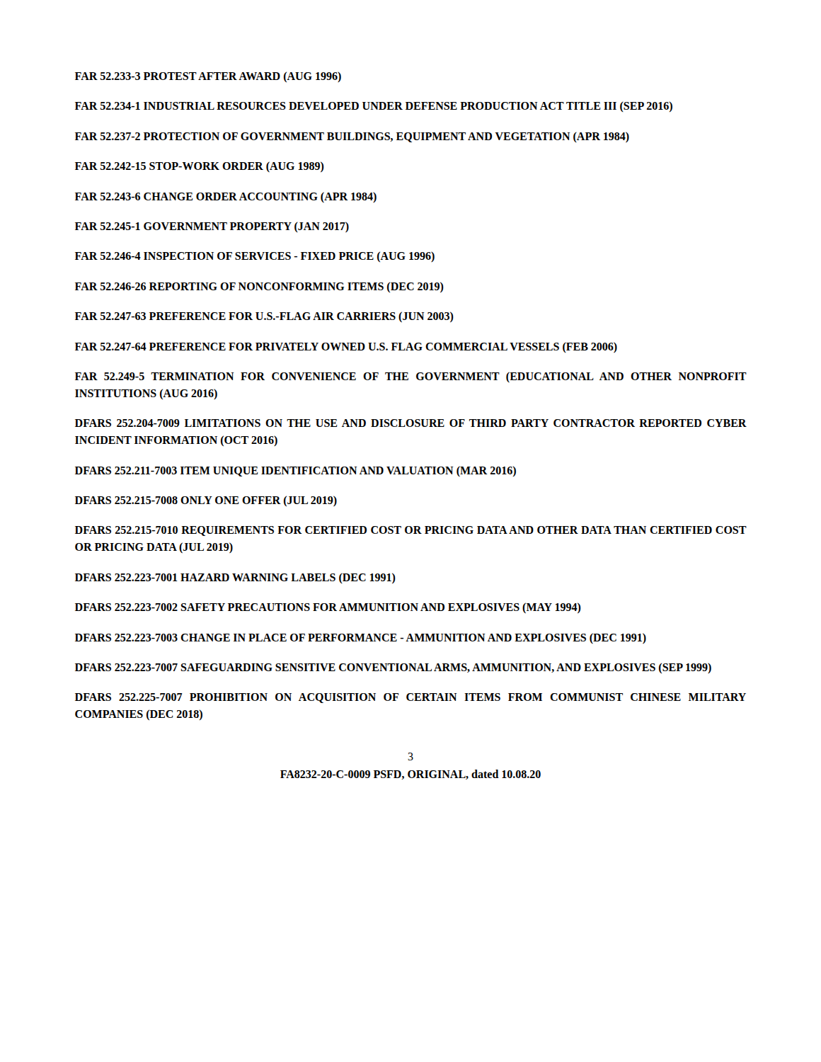FAR 52.233-3 PROTEST AFTER AWARD (AUG 1996)
FAR 52.234-1 INDUSTRIAL RESOURCES DEVELOPED UNDER DEFENSE PRODUCTION ACT TITLE III (SEP 2016)
FAR 52.237-2 PROTECTION OF GOVERNMENT BUILDINGS, EQUIPMENT AND VEGETATION (APR 1984)
FAR 52.242-15 STOP-WORK ORDER (AUG 1989)
FAR 52.243-6 CHANGE ORDER ACCOUNTING (APR 1984)
FAR 52.245-1 GOVERNMENT PROPERTY (JAN 2017)
FAR 52.246-4 INSPECTION OF SERVICES - FIXED PRICE (AUG 1996)
FAR 52.246-26 REPORTING OF NONCONFORMING ITEMS (DEC 2019)
FAR 52.247-63 PREFERENCE FOR U.S.-FLAG AIR CARRIERS (JUN 2003)
FAR 52.247-64 PREFERENCE FOR PRIVATELY OWNED U.S. FLAG COMMERCIAL VESSELS (FEB 2006)
FAR 52.249-5 TERMINATION FOR CONVENIENCE OF THE GOVERNMENT (EDUCATIONAL AND OTHER NONPROFIT INSTITUTIONS (AUG 2016)
DFARS 252.204-7009 LIMITATIONS ON THE USE AND DISCLOSURE OF THIRD PARTY CONTRACTOR REPORTED CYBER INCIDENT INFORMATION (OCT 2016)
DFARS 252.211-7003 ITEM UNIQUE IDENTIFICATION AND VALUATION (MAR 2016)
DFARS 252.215-7008 ONLY ONE OFFER (JUL 2019)
DFARS 252.215-7010 REQUIREMENTS FOR CERTIFIED COST OR PRICING DATA AND OTHER DATA THAN CERTIFIED COST OR PRICING DATA (JUL 2019)
DFARS 252.223-7001 HAZARD WARNING LABELS (DEC 1991)
DFARS 252.223-7002 SAFETY PRECAUTIONS FOR AMMUNITION AND EXPLOSIVES (MAY 1994)
DFARS 252.223-7003 CHANGE IN PLACE OF PERFORMANCE - AMMUNITION AND EXPLOSIVES (DEC 1991)
DFARS 252.223-7007 SAFEGUARDING SENSITIVE CONVENTIONAL ARMS, AMMUNITION, AND EXPLOSIVES (SEP 1999)
DFARS 252.225-7007 PROHIBITION ON ACQUISITION OF CERTAIN ITEMS FROM COMMUNIST CHINESE MILITARY COMPANIES (DEC 2018)
3
FA8232-20-C-0009 PSFD, ORIGINAL, dated 10.08.20